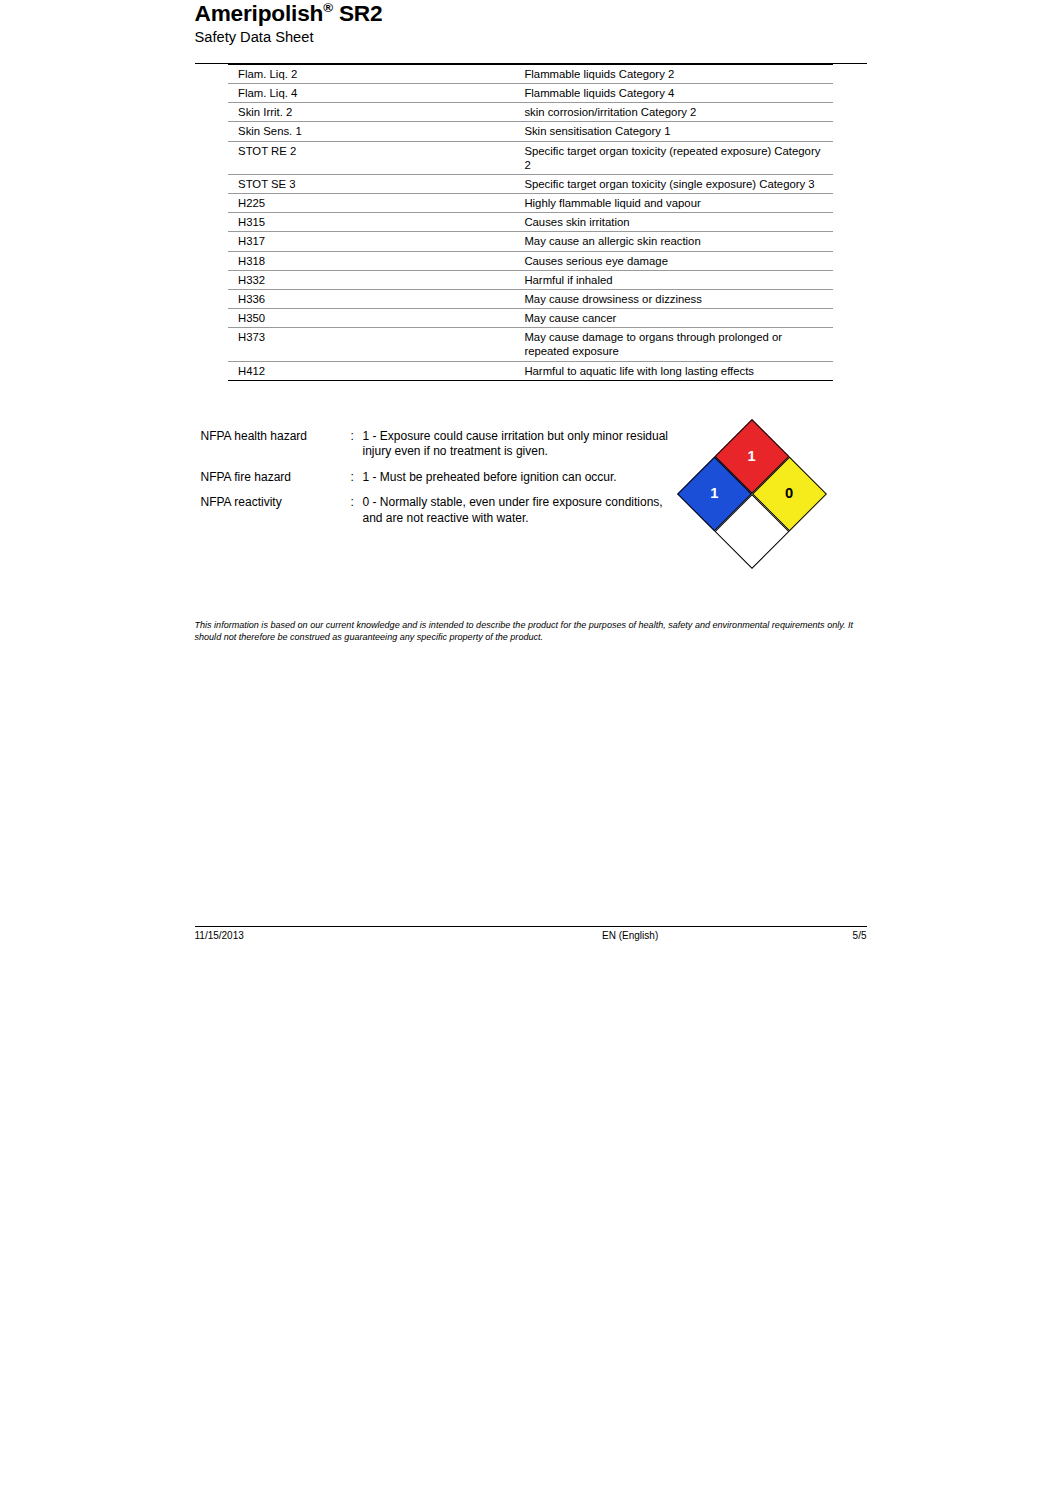Ameripolish® SR2
Safety Data Sheet
| Flam. Liq. 2 | Flammable liquids Category 2 |
| Flam. Liq. 4 | Flammable liquids Category 4 |
| Skin Irrit. 2 | skin corrosion/irritation Category 2 |
| Skin Sens. 1 | Skin sensitisation Category 1 |
| STOT RE 2 | Specific target organ toxicity (repeated exposure) Category 2 |
| STOT SE 3 | Specific target organ toxicity (single exposure) Category 3 |
| H225 | Highly flammable liquid and vapour |
| H315 | Causes skin irritation |
| H317 | May cause an allergic skin reaction |
| H318 | Causes serious eye damage |
| H332 | Harmful if inhaled |
| H336 | May cause drowsiness or dizziness |
| H350 | May cause cancer |
| H373 | May cause damage to organs through prolonged or repeated exposure |
| H412 | Harmful to aquatic life with long lasting effects |
| NFPA health hazard | : | 1 - Exposure could cause irritation but only minor residual injury even if no treatment is given. |
| NFPA fire hazard | : | 1 - Must be preheated before ignition can occur. |
| NFPA reactivity | : | 0 - Normally stable, even under fire exposure conditions, and are not reactive with water. |
1
0
1
This information is based on our current knowledge and is intended to describe the product for the purposes of health, safety and environmental requirements only. It should not therefore be construed as guaranteeing any specific property of the product.
| 11/15/2013 | EN (English) | 5/5 |